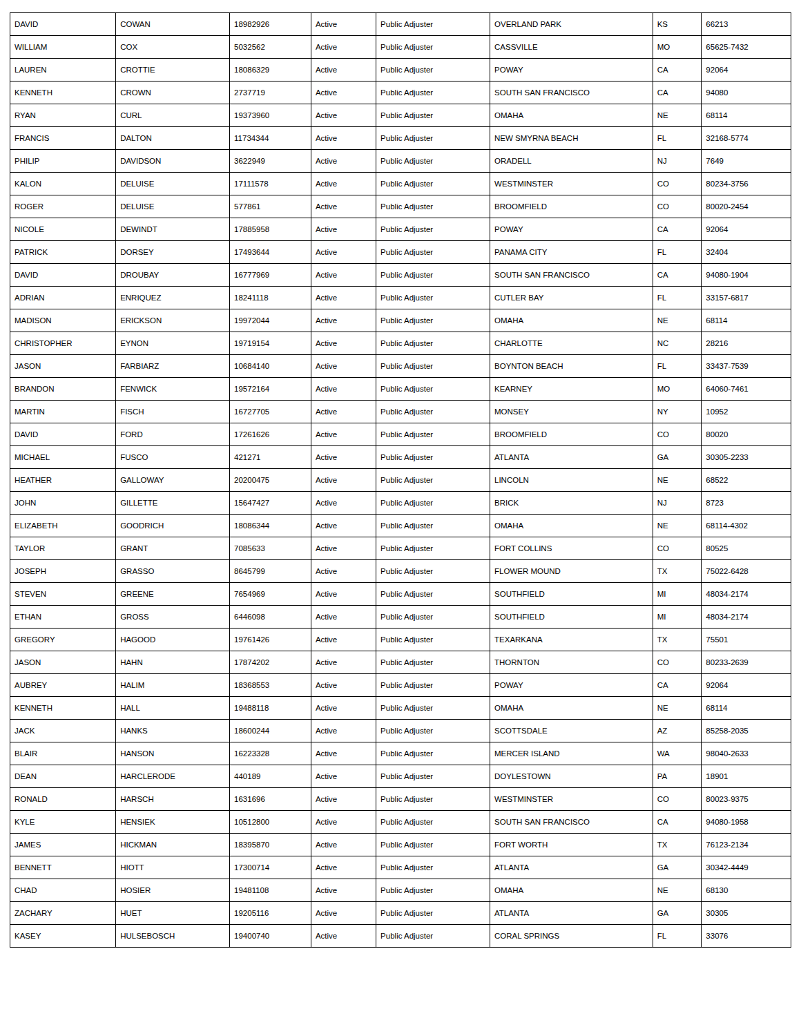| DAVID | COWAN | 18982926 | Active | Public Adjuster | OVERLAND PARK | KS | 66213 |
| WILLIAM | COX | 5032562 | Active | Public Adjuster | CASSVILLE | MO | 65625-7432 |
| LAUREN | CROTTIE | 18086329 | Active | Public Adjuster | POWAY | CA | 92064 |
| KENNETH | CROWN | 2737719 | Active | Public Adjuster | SOUTH SAN FRANCISCO | CA | 94080 |
| RYAN | CURL | 19373960 | Active | Public Adjuster | OMAHA | NE | 68114 |
| FRANCIS | DALTON | 11734344 | Active | Public Adjuster | NEW SMYRNA BEACH | FL | 32168-5774 |
| PHILIP | DAVIDSON | 3622949 | Active | Public Adjuster | ORADELL | NJ | 7649 |
| KALON | DELUISE | 17111578 | Active | Public Adjuster | WESTMINSTER | CO | 80234-3756 |
| ROGER | DELUISE | 577861 | Active | Public Adjuster | BROOMFIELD | CO | 80020-2454 |
| NICOLE | DEWINDT | 17885958 | Active | Public Adjuster | POWAY | CA | 92064 |
| PATRICK | DORSEY | 17493644 | Active | Public Adjuster | PANAMA CITY | FL | 32404 |
| DAVID | DROUBAY | 16777969 | Active | Public Adjuster | SOUTH SAN FRANCISCO | CA | 94080-1904 |
| ADRIAN | ENRIQUEZ | 18241118 | Active | Public Adjuster | CUTLER BAY | FL | 33157-6817 |
| MADISON | ERICKSON | 19972044 | Active | Public Adjuster | OMAHA | NE | 68114 |
| CHRISTOPHER | EYNON | 19719154 | Active | Public Adjuster | CHARLOTTE | NC | 28216 |
| JASON | FARBIARZ | 10684140 | Active | Public Adjuster | BOYNTON BEACH | FL | 33437-7539 |
| BRANDON | FENWICK | 19572164 | Active | Public Adjuster | KEARNEY | MO | 64060-7461 |
| MARTIN | FISCH | 16727705 | Active | Public Adjuster | MONSEY | NY | 10952 |
| DAVID | FORD | 17261626 | Active | Public Adjuster | BROOMFIELD | CO | 80020 |
| MICHAEL | FUSCO | 421271 | Active | Public Adjuster | ATLANTA | GA | 30305-2233 |
| HEATHER | GALLOWAY | 20200475 | Active | Public Adjuster | LINCOLN | NE | 68522 |
| JOHN | GILLETTE | 15647427 | Active | Public Adjuster | BRICK | NJ | 8723 |
| ELIZABETH | GOODRICH | 18086344 | Active | Public Adjuster | OMAHA | NE | 68114-4302 |
| TAYLOR | GRANT | 7085633 | Active | Public Adjuster | FORT COLLINS | CO | 80525 |
| JOSEPH | GRASSO | 8645799 | Active | Public Adjuster | FLOWER MOUND | TX | 75022-6428 |
| STEVEN | GREENE | 7654969 | Active | Public Adjuster | SOUTHFIELD | MI | 48034-2174 |
| ETHAN | GROSS | 6446098 | Active | Public Adjuster | SOUTHFIELD | MI | 48034-2174 |
| GREGORY | HAGOOD | 19761426 | Active | Public Adjuster | TEXARKANA | TX | 75501 |
| JASON | HAHN | 17874202 | Active | Public Adjuster | THORNTON | CO | 80233-2639 |
| AUBREY | HALIM | 18368553 | Active | Public Adjuster | POWAY | CA | 92064 |
| KENNETH | HALL | 19488118 | Active | Public Adjuster | OMAHA | NE | 68114 |
| JACK | HANKS | 18600244 | Active | Public Adjuster | SCOTTSDALE | AZ | 85258-2035 |
| BLAIR | HANSON | 16223328 | Active | Public Adjuster | MERCER ISLAND | WA | 98040-2633 |
| DEAN | HARCLERODE | 440189 | Active | Public Adjuster | DOYLESTOWN | PA | 18901 |
| RONALD | HARSCH | 1631696 | Active | Public Adjuster | WESTMINSTER | CO | 80023-9375 |
| KYLE | HENSIEK | 10512800 | Active | Public Adjuster | SOUTH SAN FRANCISCO | CA | 94080-1958 |
| JAMES | HICKMAN | 18395870 | Active | Public Adjuster | FORT WORTH | TX | 76123-2134 |
| BENNETT | HIOTT | 17300714 | Active | Public Adjuster | ATLANTA | GA | 30342-4449 |
| CHAD | HOSIER | 19481108 | Active | Public Adjuster | OMAHA | NE | 68130 |
| ZACHARY | HUET | 19205116 | Active | Public Adjuster | ATLANTA | GA | 30305 |
| KASEY | HULSEBOSCH | 19400740 | Active | Public Adjuster | CORAL SPRINGS | FL | 33076 |